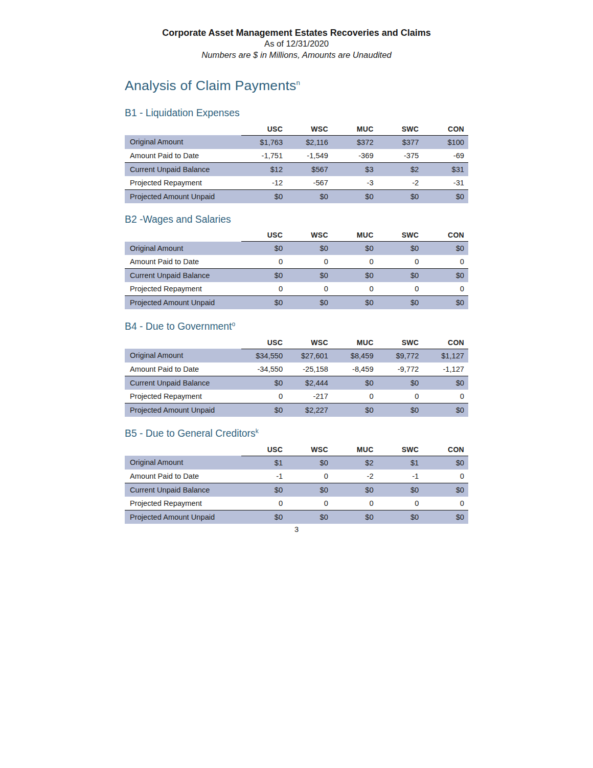Corporate Asset Management Estates Recoveries and Claims
As of 12/31/2020
Numbers are $ in Millions, Amounts are Unaudited
Analysis of Claim Paymentsn
B1 - Liquidation Expenses
| | USC | WSC | MUC | SWC | CON |
| --- | --- | --- | --- | --- | --- |
| Original Amount | $1,763 | $2,116 | $372 | $377 | $100 |
| Amount Paid to Date | -1,751 | -1,549 | -369 | -375 | -69 |
| Current Unpaid Balance | $12 | $567 | $3 | $2 | $31 |
| Projected Repayment | -12 | -567 | -3 | -2 | -31 |
| Projected Amount Unpaid | $0 | $0 | $0 | $0 | $0 |
B2 -Wages and Salaries
| | USC | WSC | MUC | SWC | CON |
| --- | --- | --- | --- | --- | --- |
| Original Amount | $0 | $0 | $0 | $0 | $0 |
| Amount Paid to Date | 0 | 0 | 0 | 0 | 0 |
| Current Unpaid Balance | $0 | $0 | $0 | $0 | $0 |
| Projected Repayment | 0 | 0 | 0 | 0 | 0 |
| Projected Amount Unpaid | $0 | $0 | $0 | $0 | $0 |
B4 - Due to Governmento
| | USC | WSC | MUC | SWC | CON |
| --- | --- | --- | --- | --- | --- |
| Original Amount | $34,550 | $27,601 | $8,459 | $9,772 | $1,127 |
| Amount Paid to Date | -34,550 | -25,158 | -8,459 | -9,772 | -1,127 |
| Current Unpaid Balance | $0 | $2,444 | $0 | $0 | $0 |
| Projected Repayment | 0 | -217 | 0 | 0 | 0 |
| Projected Amount Unpaid | $0 | $2,227 | $0 | $0 | $0 |
B5 - Due to General Creditorsk
| | USC | WSC | MUC | SWC | CON |
| --- | --- | --- | --- | --- | --- |
| Original Amount | $1 | $0 | $2 | $1 | $0 |
| Amount Paid to Date | -1 | 0 | -2 | -1 | 0 |
| Current Unpaid Balance | $0 | $0 | $0 | $0 | $0 |
| Projected Repayment | 0 | 0 | 0 | 0 | 0 |
| Projected Amount Unpaid | $0 | $0 | $0 | $0 | $0 |
3